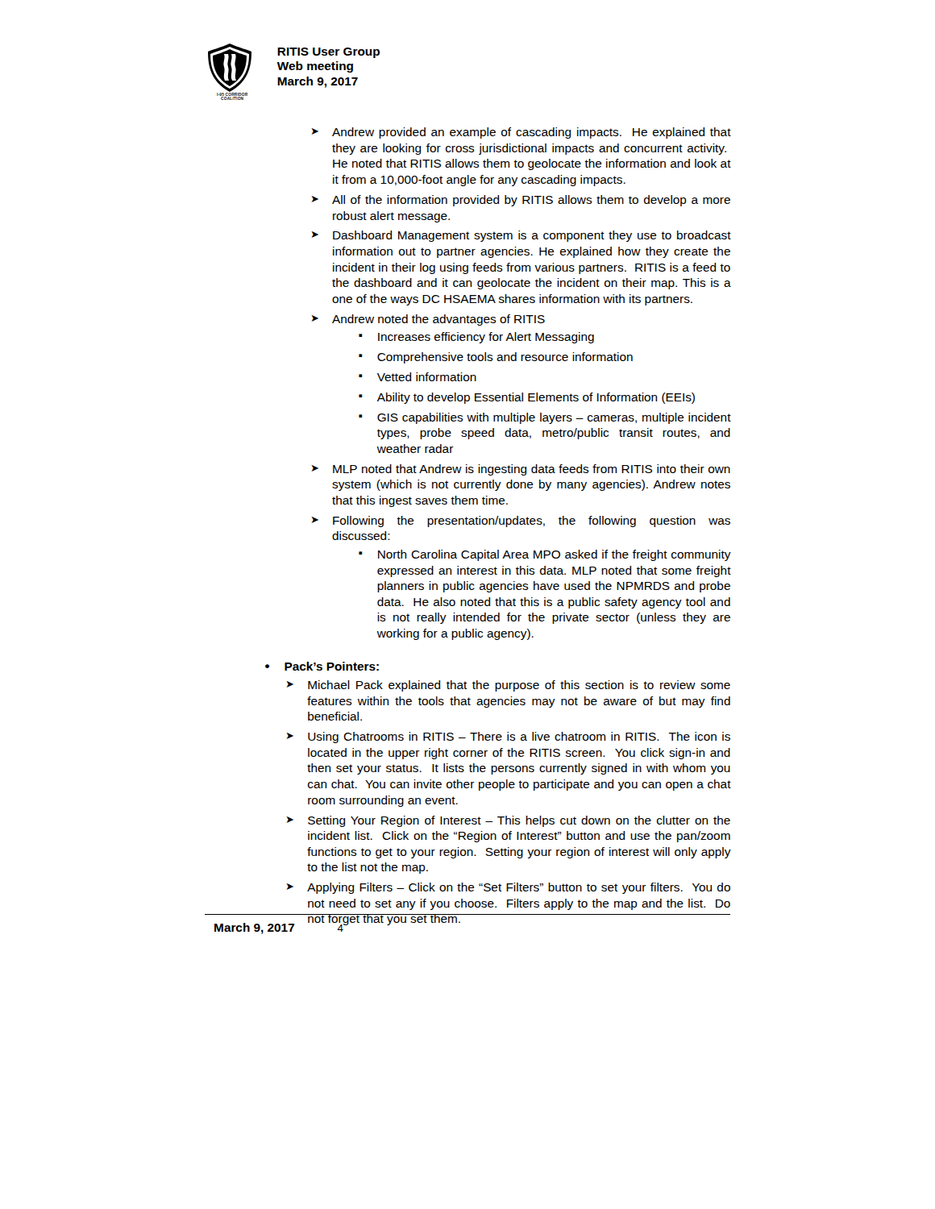I-95 CORRIDOR
COALITION
RITIS User Group
Web meeting
March 9, 2017
Andrew provided an example of cascading impacts. He explained that they are looking for cross jurisdictional impacts and concurrent activity. He noted that RITIS allows them to geolocate the information and look at it from a 10,000-foot angle for any cascading impacts.
All of the information provided by RITIS allows them to develop a more robust alert message.
Dashboard Management system is a component they use to broadcast information out to partner agencies. He explained how they create the incident in their log using feeds from various partners. RITIS is a feed to the dashboard and it can geolocate the incident on their map. This is a one of the ways DC HSAEMA shares information with its partners.
Andrew noted the advantages of RITIS
Increases efficiency for Alert Messaging
Comprehensive tools and resource information
Vetted information
Ability to develop Essential Elements of Information (EEIs)
GIS capabilities with multiple layers – cameras, multiple incident types, probe speed data, metro/public transit routes, and weather radar
MLP noted that Andrew is ingesting data feeds from RITIS into their own system (which is not currently done by many agencies). Andrew notes that this ingest saves them time.
Following the presentation/updates, the following question was discussed:
North Carolina Capital Area MPO asked if the freight community expressed an interest in this data. MLP noted that some freight planners in public agencies have used the NPMRDS and probe data. He also noted that this is a public safety agency tool and is not really intended for the private sector (unless they are working for a public agency).
Pack’s Pointers:
Michael Pack explained that the purpose of this section is to review some features within the tools that agencies may not be aware of but may find beneficial.
Using Chatrooms in RITIS – There is a live chatroom in RITIS. The icon is located in the upper right corner of the RITIS screen. You click sign-in and then set your status. It lists the persons currently signed in with whom you can chat. You can invite other people to participate and you can open a chat room surrounding an event.
Setting Your Region of Interest – This helps cut down on the clutter on the incident list. Click on the “Region of Interest” button and use the pan/zoom functions to get to your region. Setting your region of interest will only apply to the list not the map.
Applying Filters – Click on the “Set Filters” button to set your filters. You do not need to set any if you choose. Filters apply to the map and the list. Do not forget that you set them.
March 9, 2017 4